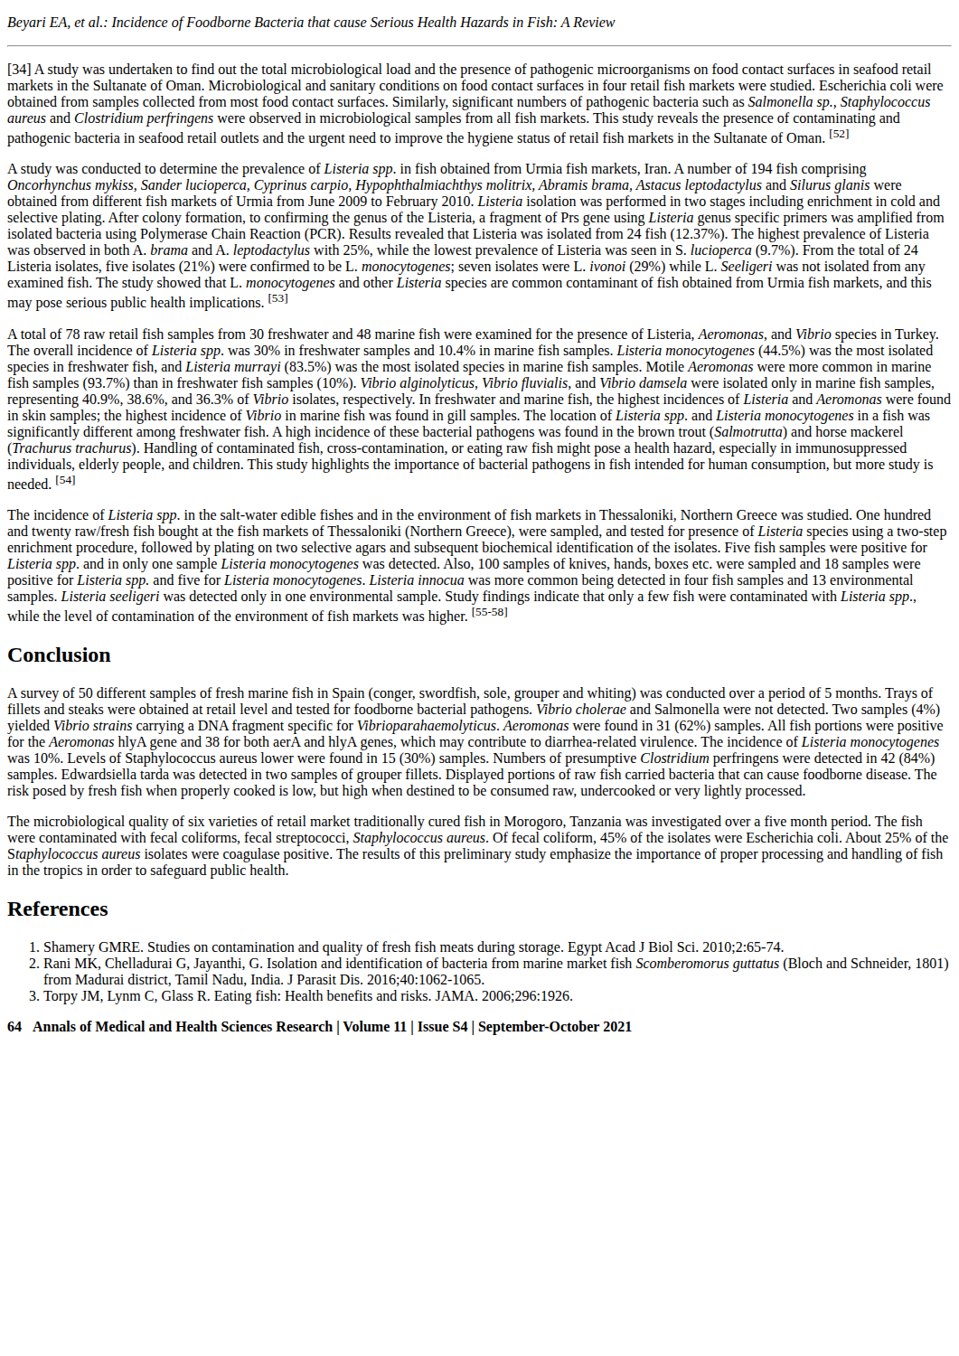Beyari EA, et al.: Incidence of Foodborne Bacteria that cause Serious Health Hazards in Fish: A Review
[34] A study was undertaken to find out the total microbiological load and the presence of pathogenic microorganisms on food contact surfaces in seafood retail markets in the Sultanate of Oman. Microbiological and sanitary conditions on food contact surfaces in four retail fish markets were studied. Escherichia coli were obtained from samples collected from most food contact surfaces. Similarly, significant numbers of pathogenic bacteria such as Salmonella sp., Staphylococcus aureus and Clostridium perfringens were observed in microbiological samples from all fish markets. This study reveals the presence of contaminating and pathogenic bacteria in seafood retail outlets and the urgent need to improve the hygiene status of retail fish markets in the Sultanate of Oman. [52]
A study was conducted to determine the prevalence of Listeria spp. in fish obtained from Urmia fish markets, Iran. A number of 194 fish comprising Oncorhynchus mykiss, Sander lucioperca, Cyprinus carpio, Hypophthalmiachthys molitrix, Abramis brama, Astacus leptodactylus and Silurus glanis were obtained from different fish markets of Urmia from June 2009 to February 2010. Listeria isolation was performed in two stages including enrichment in cold and selective plating. After colony formation, to confirming the genus of the Listeria, a fragment of Prs gene using Listeria genus specific primers was amplified from isolated bacteria using Polymerase Chain Reaction (PCR). Results revealed that Listeria was isolated from 24 fish (12.37%). The highest prevalence of Listeria was observed in both A. brama and A. leptodactylus with 25%, while the lowest prevalence of Listeria was seen in S. lucioperca (9.7%). From the total of 24 Listeria isolates, five isolates (21%) were confirmed to be L. monocytogenes; seven isolates were L. ivonoi (29%) while L. Seeligeri was not isolated from any examined fish. The study showed that L. monocytogenes and other Listeria species are common contaminant of fish obtained from Urmia fish markets, and this may pose serious public health implications. [53]
A total of 78 raw retail fish samples from 30 freshwater and 48 marine fish were examined for the presence of Listeria, Aeromonas, and Vibrio species in Turkey. The overall incidence of Listeria spp. was 30% in freshwater samples and 10.4% in marine fish samples. Listeria monocytogenes (44.5%) was the most isolated species in freshwater fish, and Listeria murrayi (83.5%) was the most isolated species in marine fish samples. Motile Aeromonas were more common in marine fish samples (93.7%) than in freshwater fish samples (10%). Vibrio alginolyticus, Vibrio fluvialis, and Vibrio damsela were isolated only in marine fish samples, representing 40.9%, 38.6%, and 36.3% of Vibrio isolates, respectively. In freshwater and marine fish, the highest incidences of Listeria and Aeromonas were found in skin samples; the highest incidence of Vibrio in marine fish was found in gill samples. The location of Listeria spp. and Listeria monocytogenes in a fish was significantly different among freshwater fish. A high incidence of these bacterial pathogens was found in the brown trout (Salmotrutta) and horse mackerel (Trachurus trachurus). Handling of contaminated fish, cross-contamination, or eating raw fish might pose a health hazard, especially in immunosuppressed individuals, elderly people, and children. This study highlights the importance of bacterial pathogens in fish intended for human consumption, but more study is needed. [54]
The incidence of Listeria spp. in the salt-water edible fishes and in the environment of fish markets in Thessaloniki, Northern Greece was studied. One hundred and twenty raw/fresh fish bought at the fish markets of Thessaloniki (Northern Greece), were sampled, and tested for presence of Listeria species using a two-step enrichment procedure, followed by plating on two selective agars and subsequent biochemical identification of the isolates. Five fish samples were positive for Listeria spp. and in only one sample Listeria monocytogenes was detected. Also, 100 samples of knives, hands, boxes etc. were sampled and 18 samples were positive for Listeria spp. and five for Listeria monocytogenes. Listeria innocua was more common being detected in four fish samples and 13 environmental samples. Listeria seeligeri was detected only in one environmental sample. Study findings indicate that only a few fish were contaminated with Listeria spp., while the level of contamination of the environment of fish markets was higher. [55-58]
Conclusion
A survey of 50 different samples of fresh marine fish in Spain (conger, swordfish, sole, grouper and whiting) was conducted over a period of 5 months. Trays of fillets and steaks were obtained at retail level and tested for foodborne bacterial pathogens. Vibrio cholerae and Salmonella were not detected. Two samples (4%) yielded Vibrio strains carrying a DNA fragment specific for Vibrioparahaemolyticus. Aeromonas were found in 31 (62%) samples. All fish portions were positive for the Aeromonas hlyA gene and 38 for both aerA and hlyA genes, which may contribute to diarrhea-related virulence. The incidence of Listeria monocytogenes was 10%. Levels of Staphylococcus aureus lower were found in 15 (30%) samples. Numbers of presumptive Clostridium perfringens were detected in 42 (84%) samples. Edwardsiella tarda was detected in two samples of grouper fillets. Displayed portions of raw fish carried bacteria that can cause foodborne disease. The risk posed by fresh fish when properly cooked is low, but high when destined to be consumed raw, undercooked or very lightly processed.
The microbiological quality of six varieties of retail market traditionally cured fish in Morogoro, Tanzania was investigated over a five month period. The fish were contaminated with fecal coliforms, fecal streptococci, Staphylococcus aureus. Of fecal coliform, 45% of the isolates were Escherichia coli. About 25% of the Staphylococcus aureus isolates were coagulase positive. The results of this preliminary study emphasize the importance of proper processing and handling of fish in the tropics in order to safeguard public health.
References
Shamery GMRE. Studies on contamination and quality of fresh fish meats during storage. Egypt Acad J Biol Sci. 2010;2:65-74.
Rani MK, Chelladurai G, Jayanthi, G. Isolation and identification of bacteria from marine market fish Scomberomorus guttatus (Bloch and Schneider, 1801) from Madurai district, Tamil Nadu, India. J Parasit Dis. 2016;40:1062-1065.
Torpy JM, Lynm C, Glass R. Eating fish: Health benefits and risks. JAMA. 2006;296:1926.
64 Annals of Medical and Health Sciences Research | Volume 11 | Issue S4 | September-October 2021